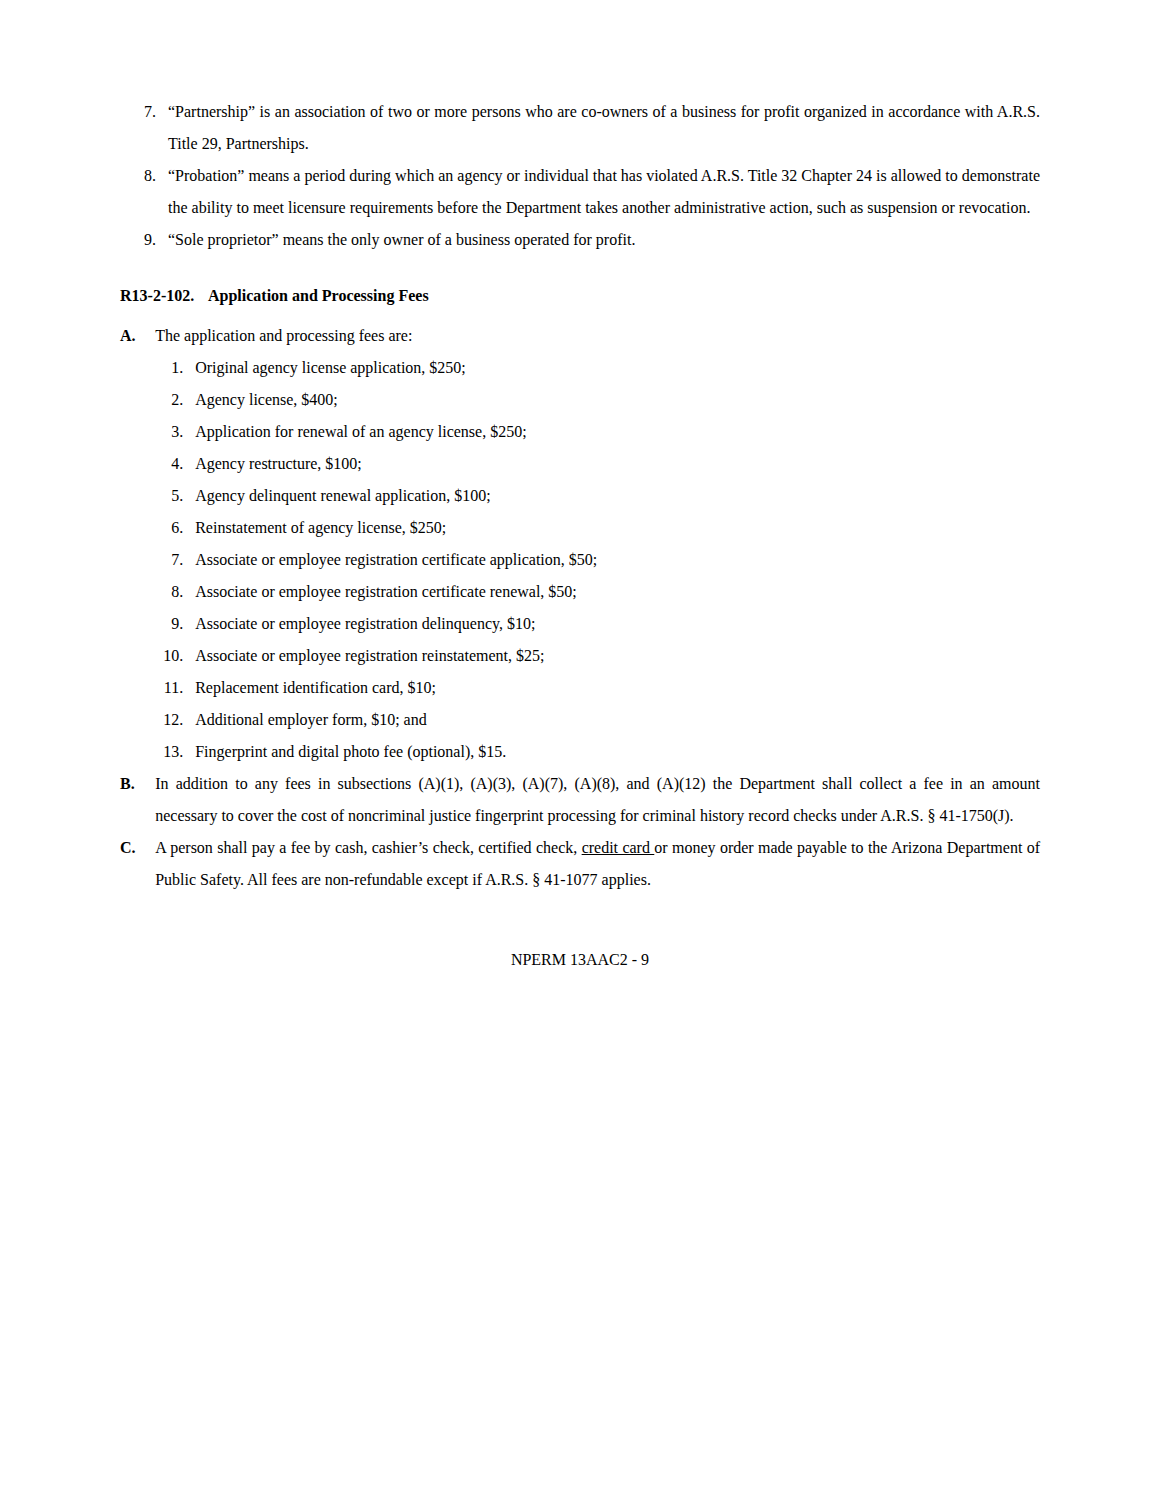“Partnership” is an association of two or more persons who are co-owners of a business for profit organized in accordance with A.R.S. Title 29, Partnerships.
“Probation” means a period during which an agency or individual that has violated A.R.S. Title 32 Chapter 24 is allowed to demonstrate the ability to meet licensure requirements before the Department takes another administrative action, such as suspension or revocation.
“Sole proprietor” means the only owner of a business operated for profit.
R13-2-102. Application and Processing Fees
A. The application and processing fees are:
Original agency license application, $250;
Agency license, $400;
Application for renewal of an agency license, $250;
Agency restructure, $100;
Agency delinquent renewal application, $100;
Reinstatement of agency license, $250;
Associate or employee registration certificate application, $50;
Associate or employee registration certificate renewal, $50;
Associate or employee registration delinquency, $10;
Associate or employee registration reinstatement, $25;
Replacement identification card, $10;
Additional employer form, $10; and
Fingerprint and digital photo fee (optional), $15.
B. In addition to any fees in subsections (A)(1), (A)(3), (A)(7), (A)(8), and (A)(12) the Department shall collect a fee in an amount necessary to cover the cost of noncriminal justice fingerprint processing for criminal history record checks under A.R.S. § 41-1750(J).
C. A person shall pay a fee by cash, cashier’s check, certified check, credit card or money order made payable to the Arizona Department of Public Safety. All fees are non-refundable except if A.R.S. § 41-1077 applies.
NPERM 13AAC2 - 9